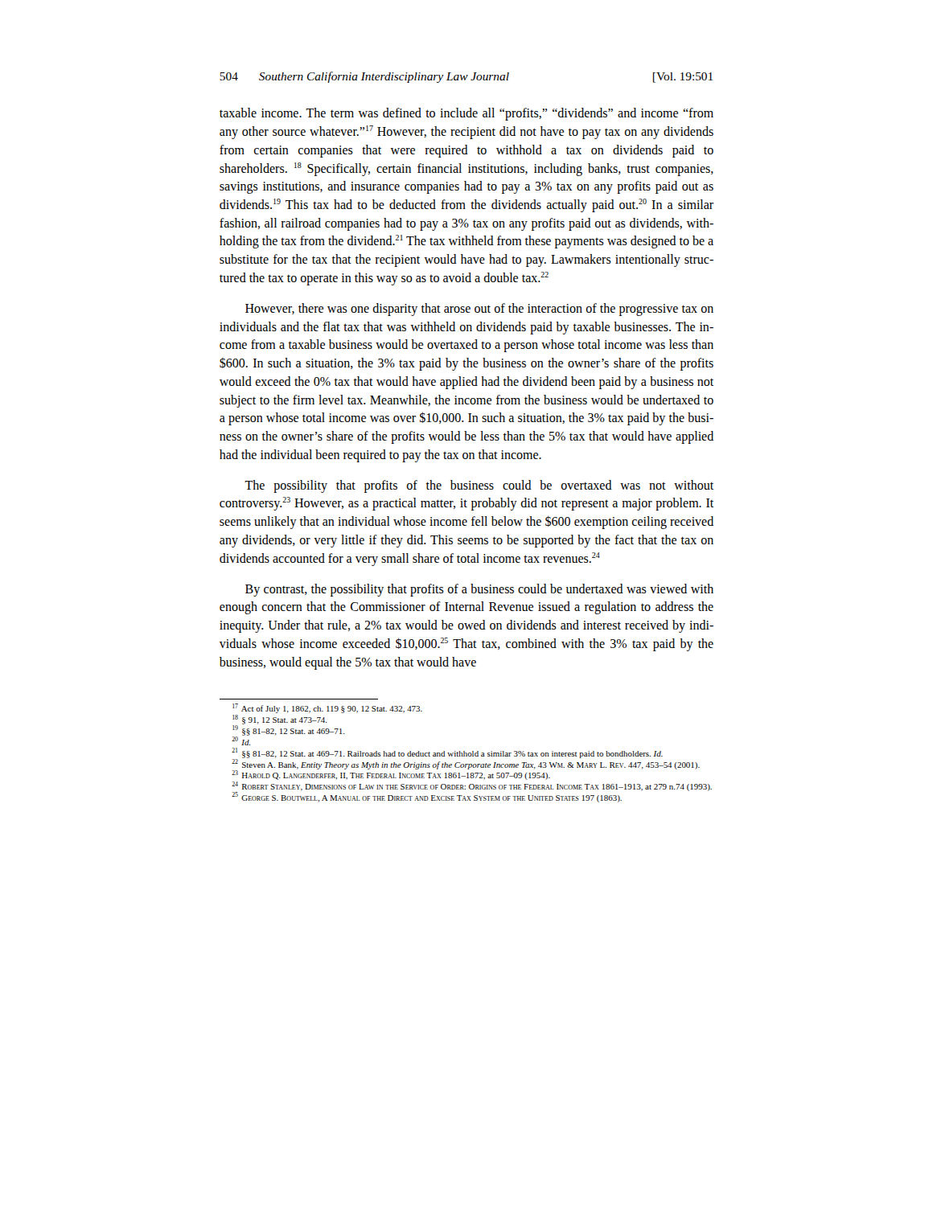504 Southern California Interdisciplinary Law Journal[Vol. 19:501
taxable income. The term was defined to include all “profits,” “dividends” and income “from any other source whatever.”17 However, the recipient did not have to pay tax on any dividends from certain companies that were required to withhold a tax on dividends paid to shareholders. 18 Specifically, certain financial institutions, including banks, trust companies, savings institutions, and insurance companies had to pay a 3% tax on any profits paid out as dividends.19 This tax had to be deducted from the dividends actually paid out.20 In a similar fashion, all railroad companies had to pay a 3% tax on any profits paid out as dividends, withholding the tax from the dividend.21 The tax withheld from these payments was designed to be a substitute for the tax that the recipient would have had to pay. Lawmakers intentionally structured the tax to operate in this way so as to avoid a double tax.22
However, there was one disparity that arose out of the interaction of the progressive tax on individuals and the flat tax that was withheld on dividends paid by taxable businesses. The income from a taxable business would be overtaxed to a person whose total income was less than $600. In such a situation, the 3% tax paid by the business on the owner’s share of the profits would exceed the 0% tax that would have applied had the dividend been paid by a business not subject to the firm level tax. Meanwhile, the income from the business would be undertaxed to a person whose total income was over $10,000. In such a situation, the 3% tax paid by the business on the owner’s share of the profits would be less than the 5% tax that would have applied had the individual been required to pay the tax on that income.
The possibility that profits of the business could be overtaxed was not without controversy.23 However, as a practical matter, it probably did not represent a major problem. It seems unlikely that an individual whose income fell below the $600 exemption ceiling received any dividends, or very little if they did. This seems to be supported by the fact that the tax on dividends accounted for a very small share of total income tax revenues.24
By contrast, the possibility that profits of a business could be undertaxed was viewed with enough concern that the Commissioner of Internal Revenue issued a regulation to address the inequity. Under that rule, a 2% tax would be owed on dividends and interest received by individuals whose income exceeded $10,000.25 That tax, combined with the 3% tax paid by the business, would equal the 5% tax that would have
17 Act of July 1, 1862, ch. 119 § 90, 12 Stat. 432, 473.
18 § 91, 12 Stat. at 473–74.
19 §§ 81–82, 12 Stat. at 469–71.
20 Id.
21 §§ 81–82, 12 Stat. at 469–71. Railroads had to deduct and withhold a similar 3% tax on interest paid to bondholders. Id.
22 Steven A. Bank, Entity Theory as Myth in the Origins of the Corporate Income Tax, 43 Wm. & Mary L. Rev. 447, 453–54 (2001).
23 Harold Q. Langenderfer, II, The Federal Income Tax 1861–1872, at 507–09 (1954).
24 Robert Stanley, Dimensions of Law in the Service of Order: Origins of the Federal Income Tax 1861–1913, at 279 n.74 (1993).
25 George S. Boutwell, A Manual of the Direct and Excise Tax System of the United States 197 (1863).